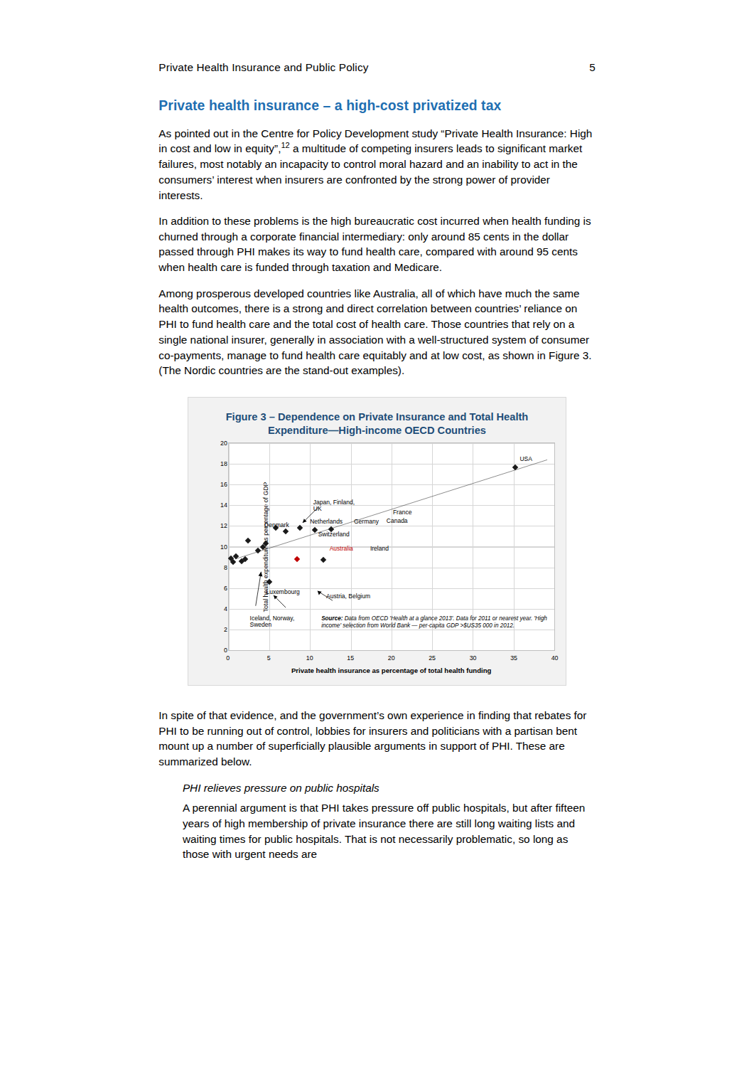Private Health Insurance and Public Policy 5
Private health insurance – a high-cost privatized tax
As pointed out in the Centre for Policy Development study “Private Health Insurance: High in cost and low in equity”,12 a multitude of competing insurers leads to significant market failures, most notably an incapacity to control moral hazard and an inability to act in the consumers’ interest when insurers are confronted by the strong power of provider interests.
In addition to these problems is the high bureaucratic cost incurred when health funding is churned through a corporate financial intermediary: only around 85 cents in the dollar passed through PHI makes its way to fund health care, compared with around 95 cents when health care is funded through taxation and Medicare.
Among prosperous developed countries like Australia, all of which have much the same health outcomes, there is a strong and direct correlation between countries’ reliance on PHI to fund health care and the total cost of health care. Those countries that rely on a single national insurer, generally in association with a well-structured system of consumer co-payments, manage to fund health care equitably and at low cost, as shown in Figure 3. (The Nordic countries are the stand-out examples).
Figure 3 – Dependence on Private Insurance and Total Health
Expenditure—High-income OECD Countries
Total health expenditure as percentage of GDP
20 18 16 14 12 10 8 6 4 2 0
USA
Japan, Finland,
UK
Denmark
Netherlands
Germany
Canada
France
Switzerland
Australia
Ireland
Luxembourg
Austria, Belgium
Iceland, Norway,
Sweden
Source: Data from OECD 'Health at a glance 2013'. Data for 2011 or nearest year. 'High income' selection from World Bank — per-capita GDP >$US35 000 in 2012.
0 5 10 15 20 25 30 35 40
Private health insurance as percentage of total health funding
In spite of that evidence, and the government’s own experience in finding that rebates for PHI to be running out of control, lobbies for insurers and politicians with a partisan bent mount up a number of superficially plausible arguments in support of PHI. These are summarized below.
PHI relieves pressure on public hospitals
A perennial argument is that PHI takes pressure off public hospitals, but after fifteen years of high membership of private insurance there are still long waiting lists and waiting times for public hospitals. That is not necessarily problematic, so long as those with urgent needs are